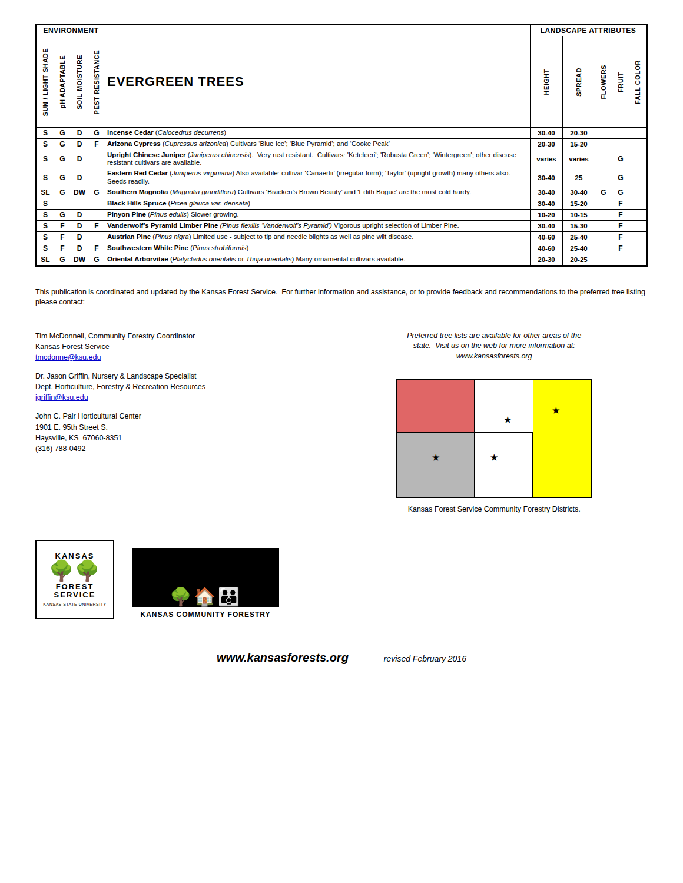| ENVIRONMENT | | LANDSCAPE ATTRIBUTES |
| --- | --- | --- |
| SUN / LIGHT SHADE | pH ADAPTABLE | SOIL MOISTURE | PEST RESISTANCE | EVERGREEN TREES | HEIGHT | SPREAD | FLOWERS | FRUIT | FALL COLOR |
| S | G | D | G | Incense Cedar ( Calocedrus decurrens ) | 30-40 | 20-30 | | | |
| S | G | D | F | Arizona Cypress ( Cupressus arizonica ) Cultivars ‘Blue Ice’; ‘Blue Pyramid’; and ‘Cooke Peak’ | 20-30 | 15-20 | | | |
| S | G | D | | Upright Chinese Juniper ( Juniperus chinensis ). Very rust resistant. Cultivars: 'Keteleeri'; 'Robusta Green'; 'Wintergreen'; other disease resistant cultivars are available. | varies | varies | | G | |
| S | G | D | | Eastern Red Cedar ( Juniperus virginiana ) Also available: cultivar ‘Canaertii’ (irregular form); 'Taylor' (upright growth) many others also. Seeds readily. | 30-40 | 25 | | G | |
| SL | G | DW | G | Southern Magnolia ( Magnolia grandiflora ) Cultivars ‘Bracken’s Brown Beauty’ and ‘Edith Bogue’ are the most cold hardy. | 30-40 | 30-40 | G | G | |
| S | | | | Black Hills Spruce ( Picea glauca var. densata ) | 30-40 | 15-20 | | F | |
| S | G | D | | Pinyon Pine ( Pinus edulis ) Slower growing. | 10-20 | 10-15 | | F | |
| S | F | D | F | Vanderwolf’s Pyramid Limber Pine (Pinus flexilis ‘Vanderwolf’s Pyramid’) Vigorous upright selection of Limber Pine. | 30-40 | 15-30 | | F | |
| S | F | D | | Austrian Pine ( Pinus nigra ) Limited use - subject to tip and needle blights as well as pine wilt disease. | 40-60 | 25-40 | | F | |
| S | F | D | F | Southwestern White Pine ( Pinus strobiformis ) | 40-60 | 25-40 | | F | |
| SL | G | DW | G | Oriental Arborvitae ( Platycladus orientalis or Thuja orientalis ) Many ornamental cultivars available. | 20-30 | 20-25 | | | |
This publication is coordinated and updated by the Kansas Forest Service. For further information and assistance, or to provide feedback and recommendations to the preferred tree listing please contact:
Tim McDonnell, Community Forestry Coordinator
Kansas Forest Service
tmcdonne@ksu.edu
Dr. Jason Griffin, Nursery & Landscape Specialist
Dept. Horticulture, Forestry & Recreation Resources
jgriffin@ksu.edu
John C. Pair Horticultural Center
1901 E. 95th Street S.
Haysville, KS 67060-8351
(316) 788-0492
Preferred tree lists are available for other areas of the
state. Visit us on the web for more information at:
www.kansasforests.org
★ ★ ★ ★
Kansas Forest Service Community Forestry Districts.
KANSAS
🌳🌳
FOREST
SERVICE
KANSAS STATE UNIVERSITY
🌳🏠👪
KANSAS COMMUNITY FORESTRY
www.kansasforests.org revised February 2016